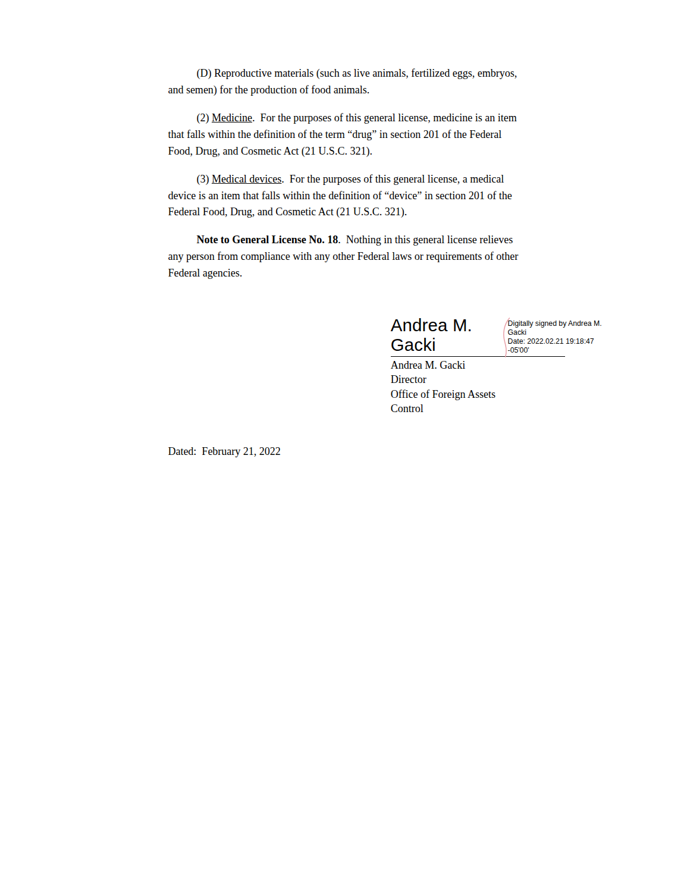(D) Reproductive materials (such as live animals, fertilized eggs, embryos, and semen) for the production of food animals.
(2) Medicine. For the purposes of this general license, medicine is an item that falls within the definition of the term “drug” in section 201 of the Federal Food, Drug, and Cosmetic Act (21 U.S.C. 321).
(3) Medical devices. For the purposes of this general license, a medical device is an item that falls within the definition of “device” in section 201 of the Federal Food, Drug, and Cosmetic Act (21 U.S.C. 321).
Note to General License No. 18. Nothing in this general license relieves any person from compliance with any other Federal laws or requirements of other Federal agencies.
Andrea M.
Gacki
Digitally signed by Andrea M.
Gacki
Date: 2022.02.21 19:18:47
-05'00'
Andrea M. Gacki
Director
Office of Foreign Assets Control
Dated: February 21, 2022